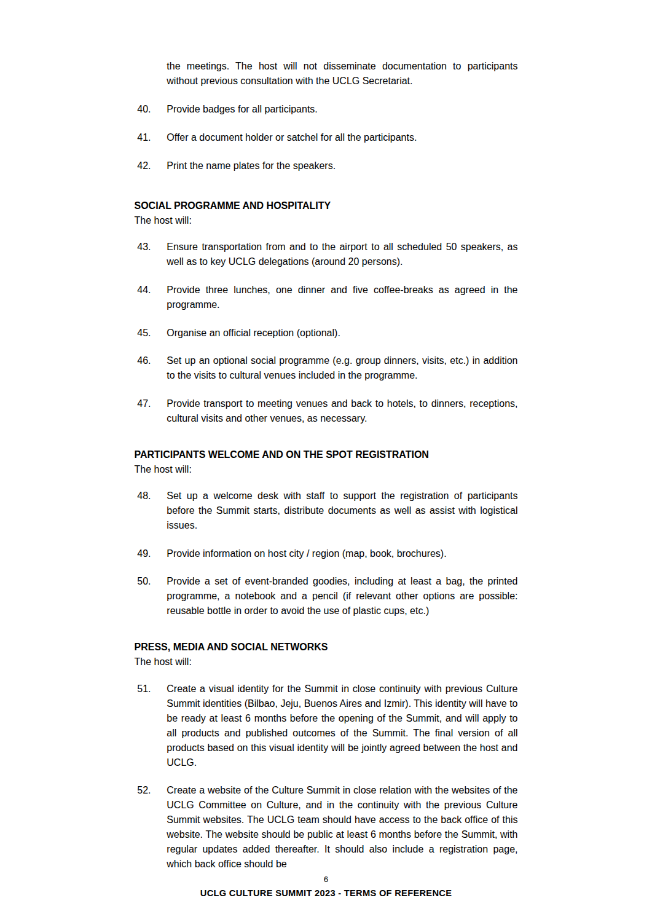the meetings. The host will not disseminate documentation to participants without previous consultation with the UCLG Secretariat.
40. Provide badges for all participants.
41. Offer a document holder or satchel for all the participants.
42. Print the name plates for the speakers.
Social programme and hospitality
The host will:
43. Ensure transportation from and to the airport to all scheduled 50 speakers, as well as to key UCLG delegations (around 20 persons).
44. Provide three lunches, one dinner and five coffee-breaks as agreed in the programme.
45. Organise an official reception (optional).
46. Set up an optional social programme (e.g. group dinners, visits, etc.) in addition to the visits to cultural venues included in the programme.
47. Provide transport to meeting venues and back to hotels, to dinners, receptions, cultural visits and other venues, as necessary.
Participants welcome and on the spot registration
The host will:
48. Set up a welcome desk with staff to support the registration of participants before the Summit starts, distribute documents as well as assist with logistical issues.
49. Provide information on host city / region (map, book, brochures).
50. Provide a set of event-branded goodies, including at least a bag, the printed programme, a notebook and a pencil (if relevant other options are possible: reusable bottle in order to avoid the use of plastic cups, etc.)
Press, media and social networks
The host will:
51. Create a visual identity for the Summit in close continuity with previous Culture Summit identities (Bilbao, Jeju, Buenos Aires and Izmir). This identity will have to be ready at least 6 months before the opening of the Summit, and will apply to all products and published outcomes of the Summit. The final version of all products based on this visual identity will be jointly agreed between the host and UCLG.
52. Create a website of the Culture Summit in close relation with the websites of the UCLG Committee on Culture, and in the continuity with the previous Culture Summit websites. The UCLG team should have access to the back office of this website. The website should be public at least 6 months before the Summit, with regular updates added thereafter. It should also include a registration page, which back office should be
6
UCLG CULTURE SUMMIT 2023 - TERMS OF REFERENCE